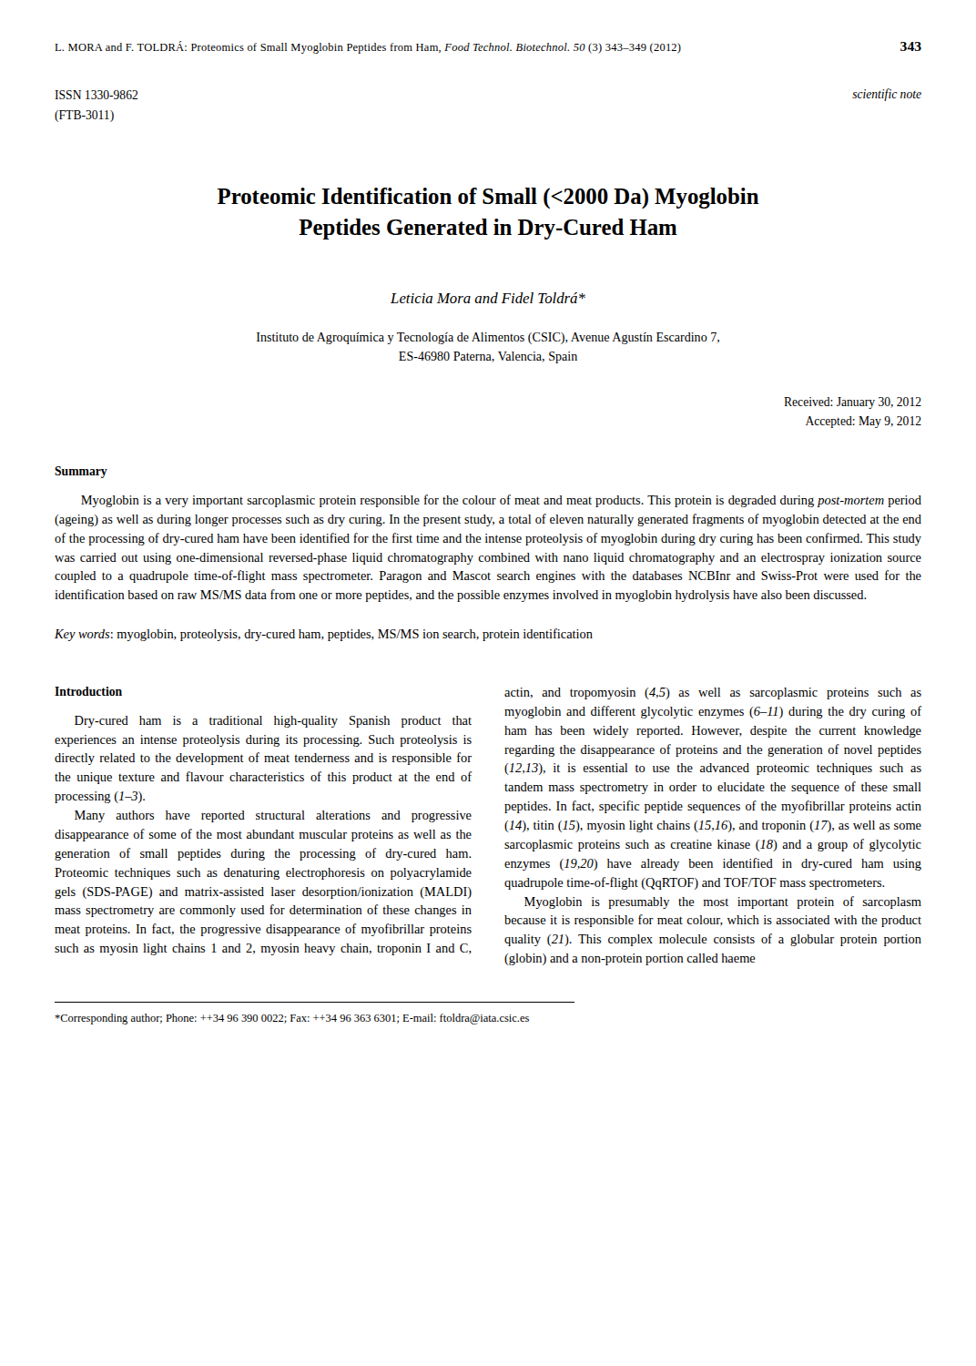L. MORA and F. TOLDRÁ: Proteomics of Small Myoglobin Peptides from Ham, Food Technol. Biotechnol. 50 (3) 343–349 (2012) 343
ISSN 1330-9862
(FTB-3011)
scientific note
Proteomic Identification of Small (<2000 Da) Myoglobin
Peptides Generated in Dry-Cured Ham
Leticia Mora and Fidel Toldrá*
Instituto de Agroquímica y Tecnología de Alimentos (CSIC), Avenue Agustín Escardino 7,
ES-46980 Paterna, Valencia, Spain
Received: January 30, 2012
Accepted: May 9, 2012
Summary
Myoglobin is a very important sarcoplasmic protein responsible for the colour of meat and meat products. This protein is degraded during post-mortem period (ageing) as well as during longer processes such as dry curing. In the present study, a total of eleven naturally generated fragments of myoglobin detected at the end of the processing of dry-cured ham have been identified for the first time and the intense proteolysis of myoglobin during dry curing has been confirmed. This study was carried out using one-dimensional reversed-phase liquid chromatography combined with nano liquid chromatography and an electrospray ionization source coupled to a quadrupole time-of-flight mass spectrometer. Paragon and Mascot search engines with the databases NCBInr and Swiss-Prot were used for the identification based on raw MS/MS data from one or more peptides, and the possible enzymes involved in myoglobin hydrolysis have also been discussed.
Key words: myoglobin, proteolysis, dry-cured ham, peptides, MS/MS ion search, protein identification
Introduction
Dry-cured ham is a traditional high-quality Spanish product that experiences an intense proteolysis during its processing. Such proteolysis is directly related to the development of meat tenderness and is responsible for the unique texture and flavour characteristics of this product at the end of processing (1–3).
Many authors have reported structural alterations and progressive disappearance of some of the most abundant muscular proteins as well as the generation of small peptides during the processing of dry-cured ham. Proteomic techniques such as denaturing electrophoresis on polyacrylamide gels (SDS-PAGE) and matrix-assisted laser desorption/ionization (MALDI) mass spectrometry are commonly used for determination of these changes in meat proteins. In fact, the progressive disappearance of myofibrillar proteins such as myosin light chains 1 and 2, myosin heavy chain, troponin I and C, actin, and tropomyosin (4,5) as well as sarcoplasmic proteins such as myoglobin and different glycolytic enzymes (6–11) during the dry curing of ham has been widely reported. However, despite the current knowledge regarding the disappearance of proteins and the generation of novel peptides (12,13), it is essential to use the advanced proteomic techniques such as tandem mass spectrometry in order to elucidate the sequence of these small peptides. In fact, specific peptide sequences of the myofibrillar proteins actin (14), titin (15), myosin light chains (15,16), and troponin (17), as well as some sarcoplasmic proteins such as creatine kinase (18) and a group of glycolytic enzymes (19,20) have already been identified in dry-cured ham using quadrupole time-of-flight (QqRTOF) and TOF/TOF mass spectrometers.
Myoglobin is presumably the most important protein of sarcoplasm because it is responsible for meat colour, which is associated with the product quality (21). This complex molecule consists of a globular protein portion (globin) and a non-protein portion called haeme
*Corresponding author; Phone: ++34 96 390 0022; Fax: ++34 96 363 6301; E-mail: ftoldra@iata.csic.es